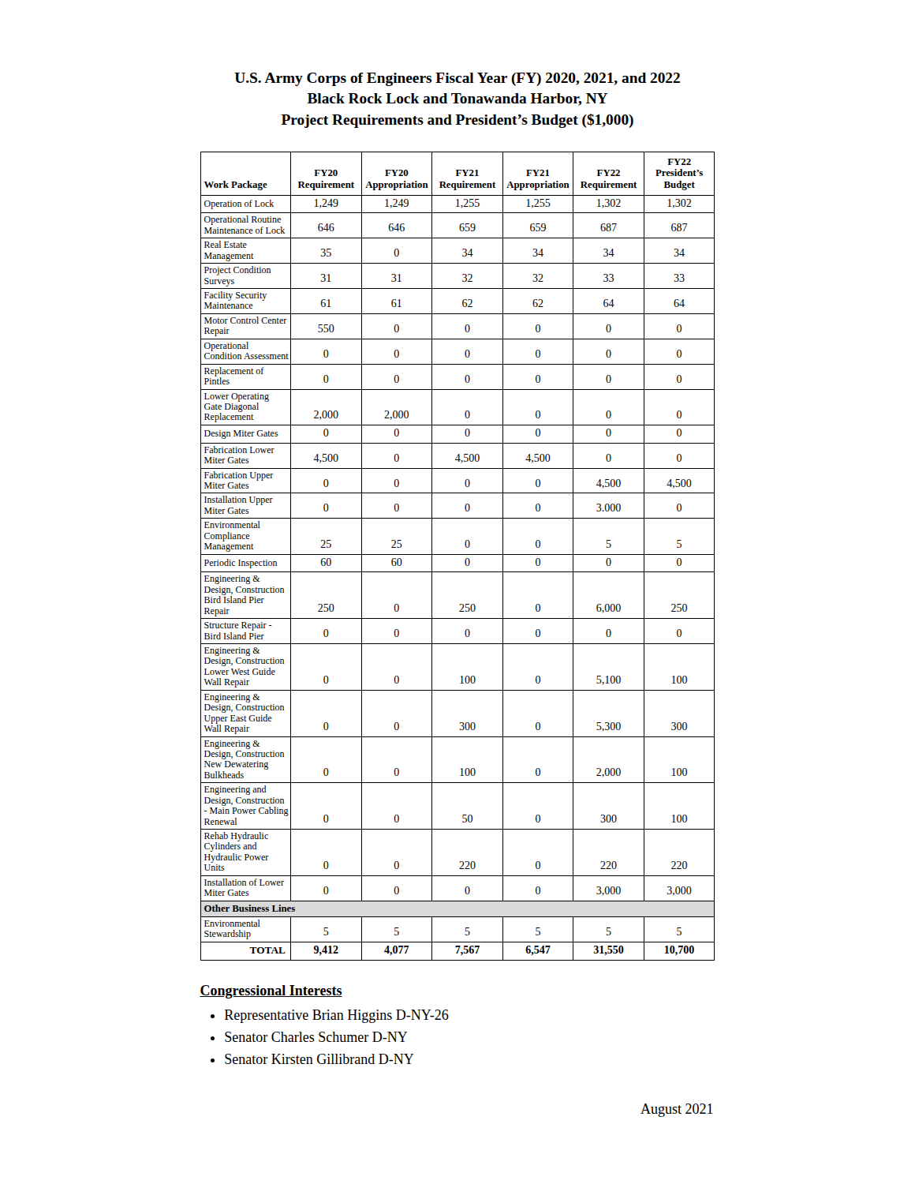U.S. Army Corps of Engineers Fiscal Year (FY) 2020, 2021, and 2022 Black Rock Lock and Tonawanda Harbor, NY Project Requirements and President’s Budget ($1,000)
| Work Package | FY20 Requirement | FY20 Appropriation | FY21 Requirement | FY21 Appropriation | FY22 Requirement | FY22 President’s Budget |
| --- | --- | --- | --- | --- | --- | --- |
| Operation of Lock | 1,249 | 1,249 | 1,255 | 1,255 | 1,302 | 1,302 |
| Operational Routine Maintenance of Lock | 646 | 646 | 659 | 659 | 687 | 687 |
| Real Estate Management | 35 | 0 | 34 | 34 | 34 | 34 |
| Project Condition Surveys | 31 | 31 | 32 | 32 | 33 | 33 |
| Facility Security Maintenance | 61 | 61 | 62 | 62 | 64 | 64 |
| Motor Control Center Repair | 550 | 0 | 0 | 0 | 0 | 0 |
| Operational Condition Assessment | 0 | 0 | 0 | 0 | 0 | 0 |
| Replacement of Pintles | 0 | 0 | 0 | 0 | 0 | 0 |
| Lower Operating Gate Diagonal Replacement | 2,000 | 2,000 | 0 | 0 | 0 | 0 |
| Design Miter Gates | 0 | 0 | 0 | 0 | 0 | 0 |
| Fabrication Lower Miter Gates | 4,500 | 0 | 4,500 | 4,500 | 0 | 0 |
| Fabrication Upper Miter Gates | 0 | 0 | 0 | 0 | 4,500 | 4,500 |
| Installation Upper Miter Gates | 0 | 0 | 0 | 0 | 3.000 | 0 |
| Environmental Compliance Management | 25 | 25 | 0 | 0 | 5 | 5 |
| Periodic Inspection | 60 | 60 | 0 | 0 | 0 | 0 |
| Engineering & Design, Construction Bird Island Pier Repair | 250 | 0 | 250 | 0 | 6,000 | 250 |
| Structure Repair - Bird Island Pier | 0 | 0 | 0 | 0 | 0 | 0 |
| Engineering & Design, Construction Lower West Guide Wall Repair | 0 | 0 | 100 | 0 | 5,100 | 100 |
| Engineering & Design, Construction Upper East Guide Wall Repair | 0 | 0 | 300 | 0 | 5,300 | 300 |
| Engineering & Design, Construction New Dewatering Bulkheads | 0 | 0 | 100 | 0 | 2,000 | 100 |
| Engineering and Design, Construction - Main Power Cabling Renewal | 0 | 0 | 50 | 0 | 300 | 100 |
| Rehab Hydraulic Cylinders and Hydraulic Power Units | 0 | 0 | 220 | 0 | 220 | 220 |
| Installation of Lower Miter Gates | 0 | 0 | 0 | 0 | 3,000 | 3,000 |
| Other Business Lines |
| Environmental Stewardship | 5 | 5 | 5 | 5 | 5 | 5 |
| TOTAL | 9,412 | 4,077 | 7,567 | 6,547 | 31,550 | 10,700 |
Congressional Interests
Representative Brian Higgins D-NY-26
Senator Charles Schumer D-NY
Senator Kirsten Gillibrand D-NY
August 2021